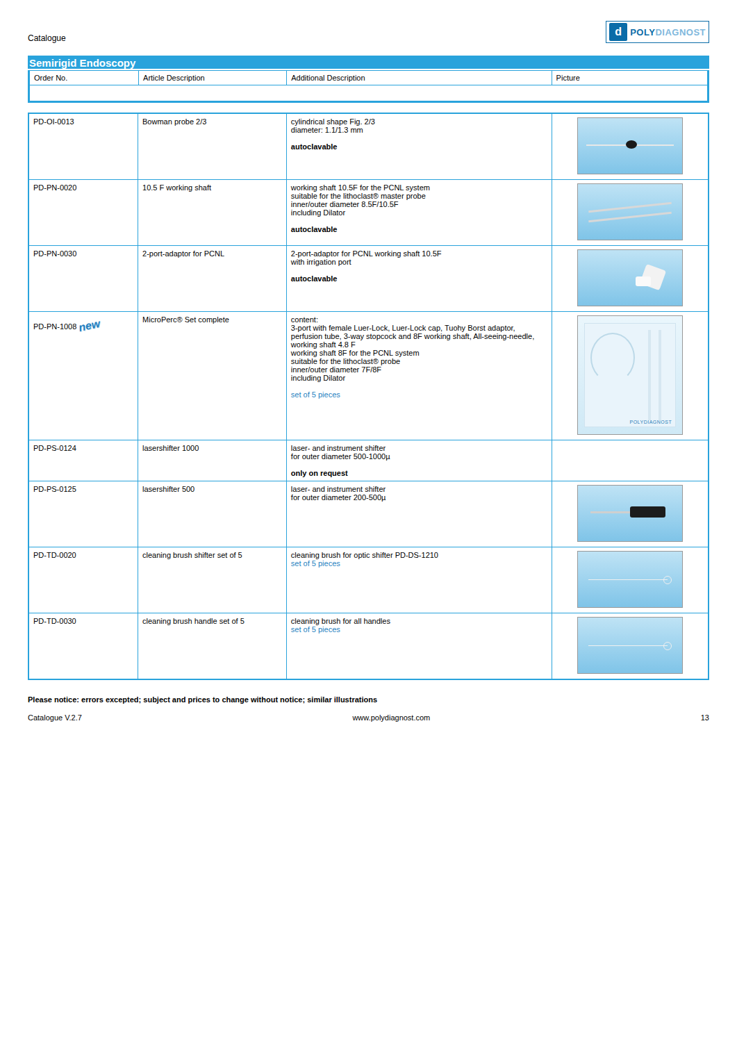Catalogue
dPOLY DIAGNOST
| Semirigid Endoscopy |
| / Order No. / Article Description / Additional Description / Picture / |
| PD-OI-0013 | Bowman probe 2/3 | cylindrical shape Fig. 2/3 diameter: 1.1/1.3 mm autoclavable | |
| PD-PN-0020 | 10.5 F working shaft | working shaft 10.5F for the PCNL system suitable for the lithoclast® master probe inner/outer diameter 8.5F/10.5F including Dilator autoclavable | |
| PD-PN-0030 | 2-port-adaptor for PCNL | 2-port-adaptor for PCNL working shaft 10.5F with irrigation port autoclavable | |
| PD-PN-1008 new | MicroPerc® Set complete | content: 3-port with female Luer-Lock, Luer-Lock cap, Tuohy Borst adaptor, perfusion tube, 3-way stopcock and 8F working shaft, All-seeing-needle, working shaft 4.8 F working shaft 8F for the PCNL system suitable for the lithoclast® probe inner/outer diameter 7F/8F including Dilator set of 5 pieces | POLYDIAGNOST |
| PD-PS-0124 | lasershifter 1000 | laser- and instrument shifter for outer diameter 500-1000µ only on request | |
| PD-PS-0125 | lasershifter 500 | laser- and instrument shifter for outer diameter 200-500µ | |
| PD-TD-0020 | cleaning brush shifter set of 5 | cleaning brush for optic shifter PD-DS-1210 set of 5 pieces | |
| PD-TD-0030 | cleaning brush handle set of 5 | cleaning brush for all handles set of 5 pieces | |
Please notice: errors excepted; subject and prices to change without notice; similar illustrations
Catalogue V.2.7
www.polydiagnost.com
13